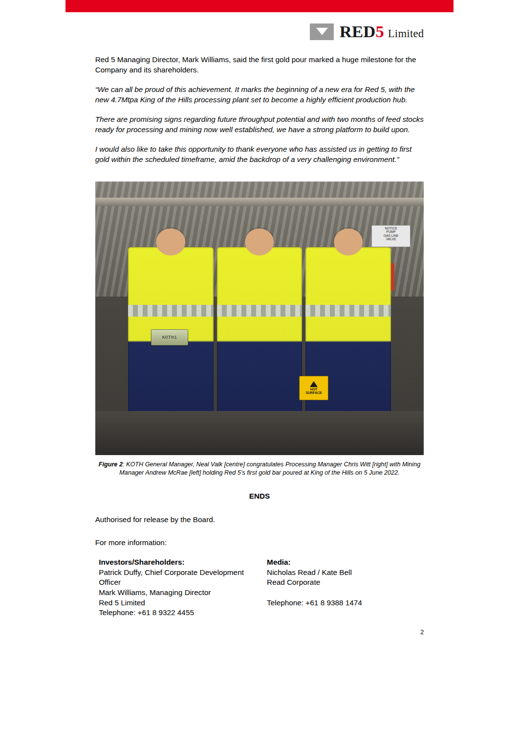RED 5 Limited
Red 5 Managing Director, Mark Williams, said the first gold pour marked a huge milestone for the Company and its shareholders.
“We can all be proud of this achievement. It marks the beginning of a new era for Red 5, with the new 4.7Mtpa King of the Hills processing plant set to become a highly efficient production hub.
There are promising signs regarding future throughput potential and with two months of feed stocks ready for processing and mining now well established, we have a strong platform to build upon.
I would also like to take this opportunity to thank everyone who has assisted us in getting to first gold within the scheduled timeframe, amid the backdrop of a very challenging environment.”
NOTICE
PUMP
GAS LINE
VALVE
KOTH1
HOT
SURFACE
Figure 2: KOTH General Manager, Neal Valk [centre] congratulates Processing Manager Chris Witt [right] with Mining Manager Andrew McRae [left] holding Red 5’s first gold bar poured at King of the Hills on 5 June 2022.
ENDS
Authorised for release by the Board.
For more information:
Investors/Shareholders:
Patrick Duffy, Chief Corporate Development Officer
Mark Williams, Managing Director
Red 5 Limited
Telephone: +61 8 9322 4455
Media:
Nicholas Read / Kate Bell
Read Corporate
Telephone: +61 8 9388 1474
2